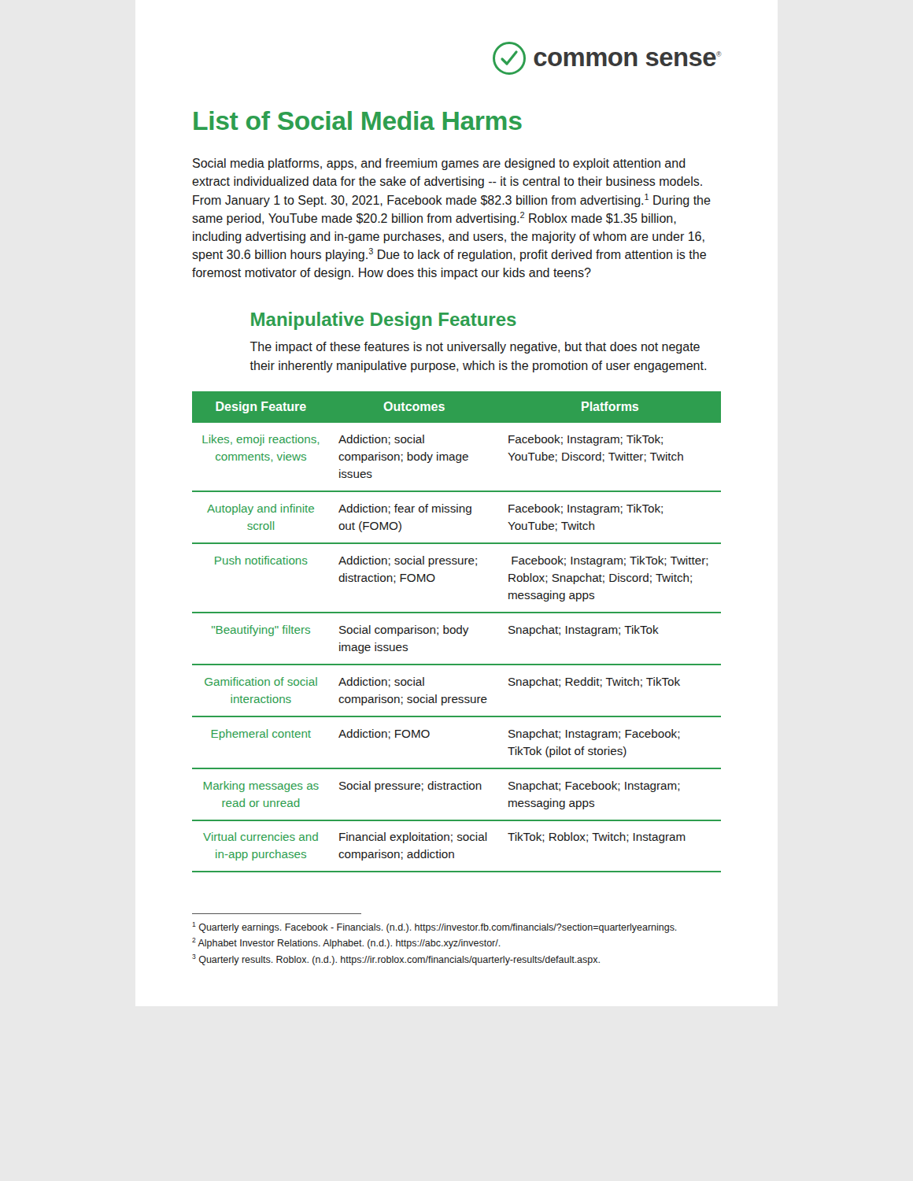common sense®
List of Social Media Harms
Social media platforms, apps, and freemium games are designed to exploit attention and extract individualized data for the sake of advertising -- it is central to their business models. From January 1 to Sept. 30, 2021, Facebook made $82.3 billion from advertising.1 During the same period, YouTube made $20.2 billion from advertising.2 Roblox made $1.35 billion, including advertising and in-game purchases, and users, the majority of whom are under 16, spent 30.6 billion hours playing.3 Due to lack of regulation, profit derived from attention is the foremost motivator of design. How does this impact our kids and teens?
Manipulative Design Features
The impact of these features is not universally negative, but that does not negate their inherently manipulative purpose, which is the promotion of user engagement.
| Design Feature | Outcomes | Platforms |
| --- | --- | --- |
| Likes, emoji reactions, comments, views | Addiction; social comparison; body image issues | Facebook; Instagram; TikTok; YouTube; Discord; Twitter; Twitch |
| Autoplay and infinite scroll | Addiction; fear of missing out (FOMO) | Facebook; Instagram; TikTok; YouTube; Twitch |
| Push notifications | Addiction; social pressure; distraction; FOMO | Facebook; Instagram; TikTok; Twitter; Roblox; Snapchat; Discord; Twitch; messaging apps |
| "Beautifying" filters | Social comparison; body image issues | Snapchat; Instagram; TikTok |
| Gamification of social interactions | Addiction; social comparison; social pressure | Snapchat; Reddit; Twitch; TikTok |
| Ephemeral content | Addiction; FOMO | Snapchat; Instagram; Facebook; TikTok (pilot of stories) |
| Marking messages as read or unread | Social pressure; distraction | Snapchat; Facebook; Instagram; messaging apps |
| Virtual currencies and in-app purchases | Financial exploitation; social comparison; addiction | TikTok; Roblox; Twitch; Instagram |
1 Quarterly earnings. Facebook - Financials. (n.d.). https://investor.fb.com/financials/?section=quarterlyearnings.
2 Alphabet Investor Relations. Alphabet. (n.d.). https://abc.xyz/investor/.
3 Quarterly results. Roblox. (n.d.). https://ir.roblox.com/financials/quarterly-results/default.aspx.